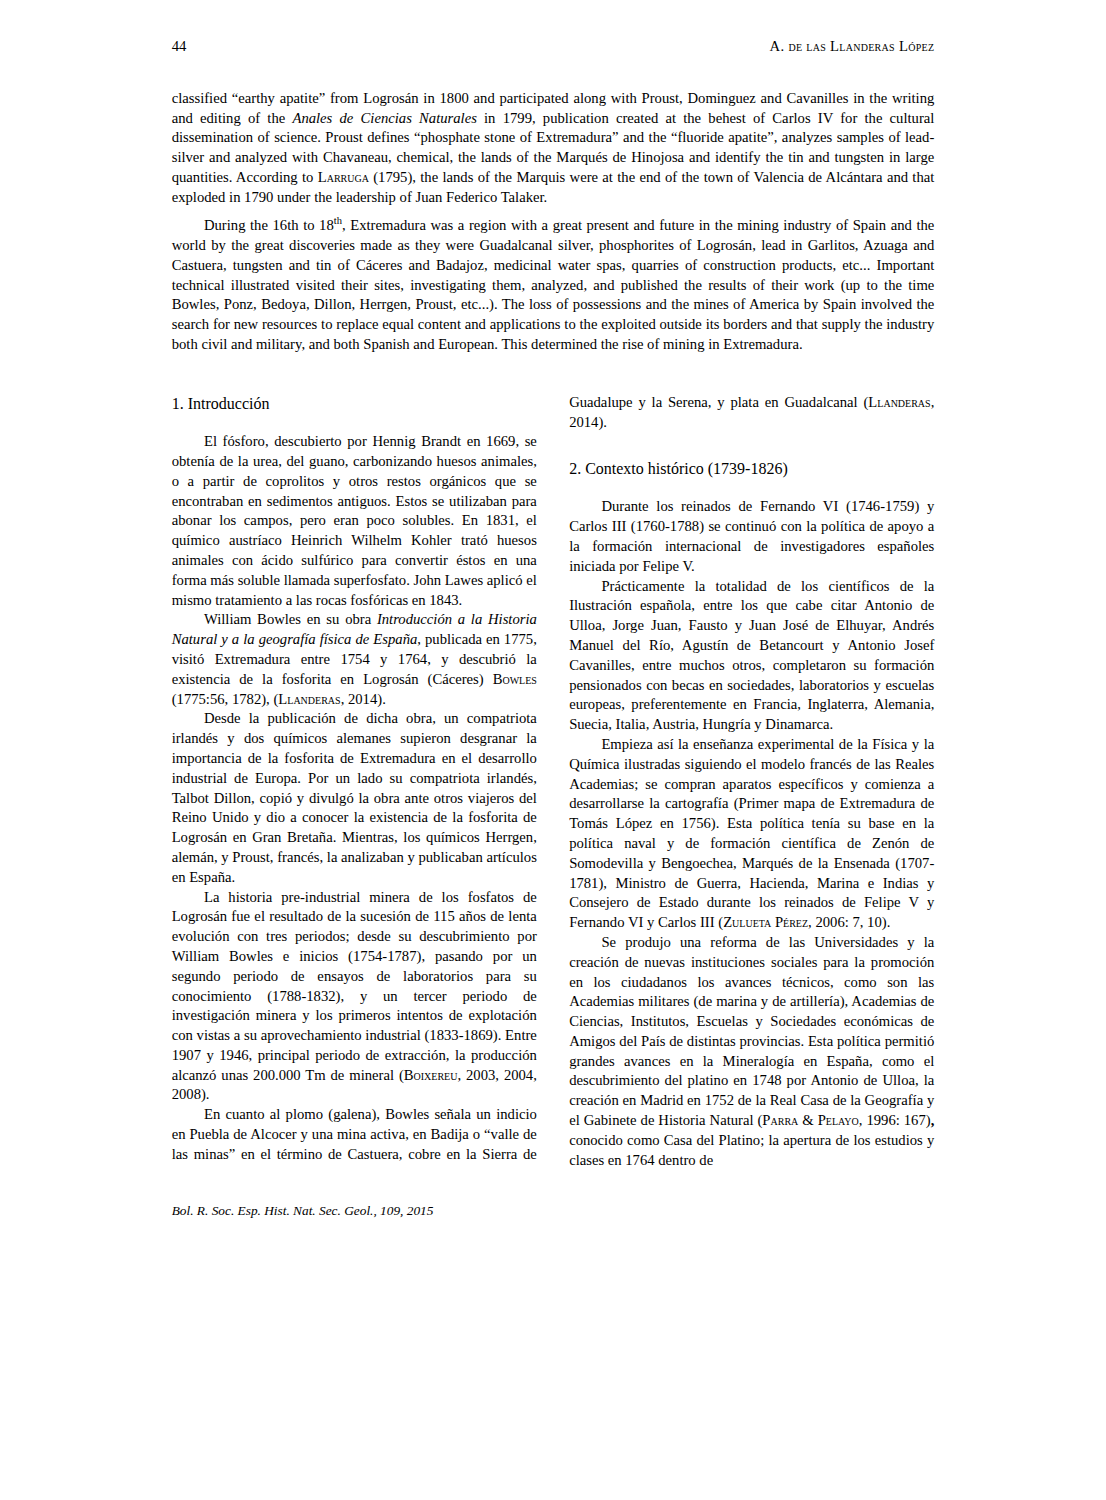44 A. de las Llanderas López
classified “earthy apatite” from Logrosán in 1800 and participated along with Proust, Dominguez and Cavanilles in the writing and editing of the Anales de Ciencias Naturales in 1799, publication created at the behest of Carlos IV for the cultural dissemination of science. Proust defines “phosphate stone of Extremadura” and the “fluoride apatite”, analyzes samples of lead-silver and analyzed with Chavaneau, chemical, the lands of the Marqués de Hinojosa and identify the tin and tungsten in large quantities. According to Larruga (1795), the lands of the Marquis were at the end of the town of Valencia de Alcántara and that exploded in 1790 under the leadership of Juan Federico Talaker.
During the 16th to 18th, Extremadura was a region with a great present and future in the mining industry of Spain and the world by the great discoveries made as they were Guadalcanal silver, phosphorites of Logrosán, lead in Garlitos, Azuaga and Castuera, tungsten and tin of Cáceres and Badajoz, medicinal water spas, quarries of construction products, etc... Important technical illustrated visited their sites, investigating them, analyzed, and published the results of their work (up to the time Bowles, Ponz, Bedoya, Dillon, Herrgen, Proust, etc...). The loss of possessions and the mines of America by Spain involved the search for new resources to replace equal content and applications to the exploited outside its borders and that supply the industry both civil and military, and both Spanish and European. This determined the rise of mining in Extremadura.
1. Introducción
El fósforo, descubierto por Hennig Brandt en 1669, se obtenía de la urea, del guano, carbonizando huesos animales, o a partir de coprolitos y otros restos orgánicos que se encontraban en sedimentos antiguos. Estos se utilizaban para abonar los campos, pero eran poco solubles. En 1831, el químico austríaco Heinrich Wilhelm Kohler trató huesos animales con ácido sulfúrico para convertir éstos en una forma más soluble llamada superfosfato. John Lawes aplicó el mismo tratamiento a las rocas fosfóricas en 1843.
William Bowles en su obra Introducción a la Historia Natural y a la geografía física de España, publicada en 1775, visitó Extremadura entre 1754 y 1764, y descubrió la existencia de la fosforita en Logrosán (Cáceres) Bowles (1775:56, 1782), (Llanderas, 2014).
Desde la publicación de dicha obra, un compatriota irlandés y dos químicos alemanes supieron desgranar la importancia de la fosforita de Extremadura en el desarrollo industrial de Europa. Por un lado su compatriota irlandés, Talbot Dillon, copió y divulgó la obra ante otros viajeros del Reino Unido y dio a conocer la existencia de la fosforita de Logrosán en Gran Bretaña. Mientras, los químicos Herrgen, alemán, y Proust, francés, la analizaban y publicaban artículos en España.
La historia pre-industrial minera de los fosfatos de Logrosán fue el resultado de la sucesión de 115 años de lenta evolución con tres periodos; desde su descubrimiento por William Bowles e inicios (1754-1787), pasando por un segundo periodo de ensayos de laboratorios para su conocimiento (1788-1832), y un tercer periodo de investigación minera y los primeros intentos de explotación con vistas a su aprovechamiento industrial (1833-1869). Entre 1907 y 1946, principal periodo de extracción, la producción alcanzó unas 200.000 Tm de mineral (Boixereu, 2003, 2004, 2008).
En cuanto al plomo (galena), Bowles señala un indicio en Puebla de Alcocer y una mina activa, en Badija o “valle de las minas” en el término de Castuera, cobre en la Sierra de Guadalupe y la Serena, y plata en Guadalcanal (Llanderas, 2014).
2. Contexto histórico (1739-1826)
Durante los reinados de Fernando VI (1746-1759) y Carlos III (1760-1788) se continuó con la política de apoyo a la formación internacional de investigadores españoles iniciada por Felipe V.
Prácticamente la totalidad de los científicos de la Ilustración española, entre los que cabe citar Antonio de Ulloa, Jorge Juan, Fausto y Juan José de Elhuyar, Andrés Manuel del Río, Agustín de Betancourt y Antonio Josef Cavanilles, entre muchos otros, completaron su formación pensionados con becas en sociedades, laboratorios y escuelas europeas, preferentemente en Francia, Inglaterra, Alemania, Suecia, Italia, Austria, Hungría y Dinamarca.
Empieza así la enseñanza experimental de la Física y la Química ilustradas siguiendo el modelo francés de las Reales Academias; se compran aparatos específicos y comienza a desarrollarse la cartografía (Primer mapa de Extremadura de Tomás López en 1756). Esta política tenía su base en la política naval y de formación científica de Zenón de Somodevilla y Bengoechea, Marqués de la Ensenada (1707-1781), Ministro de Guerra, Hacienda, Marina e Indias y Consejero de Estado durante los reinados de Felipe V y Fernando VI y Carlos III (Zulueta Pérez, 2006: 7, 10).
Se produjo una reforma de las Universidades y la creación de nuevas instituciones sociales para la promoción en los ciudadanos los avances técnicos, como son las Academias militares (de marina y de artillería), Academias de Ciencias, Institutos, Escuelas y Sociedades económicas de Amigos del País de distintas provincias. Esta política permitió grandes avances en la Mineralogía en España, como el descubrimiento del platino en 1748 por Antonio de Ulloa, la creación en Madrid en 1752 de la Real Casa de la Geografía y el Gabinete de Historia Natural (Parra & Pelayo, 1996: 167), conocido como Casa del Platino; la apertura de los estudios y clases en 1764 dentro de
Bol. R. Soc. Esp. Hist. Nat. Sec. Geol., 109, 2015